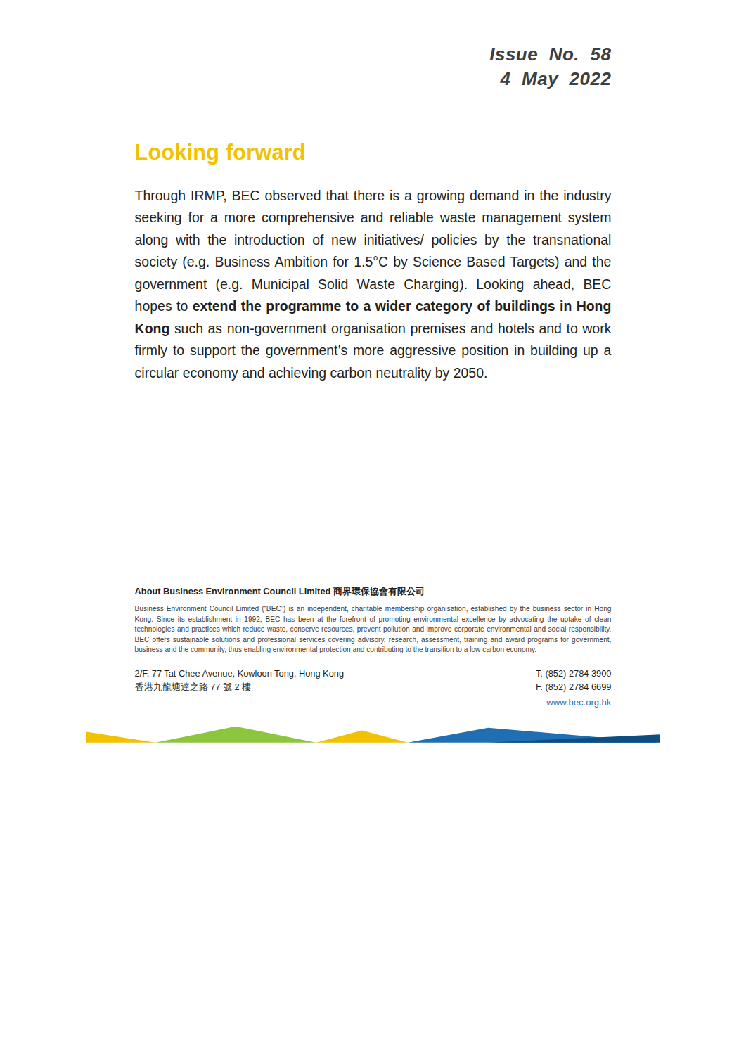Issue No. 58
4 May 2022
Looking forward
Through IRMP, BEC observed that there is a growing demand in the industry seeking for a more comprehensive and reliable waste management system along with the introduction of new initiatives/ policies by the transnational society (e.g. Business Ambition for 1.5°C by Science Based Targets) and the government (e.g. Municipal Solid Waste Charging). Looking ahead, BEC hopes to extend the programme to a wider category of buildings in Hong Kong such as non-government organisation premises and hotels and to work firmly to support the government’s more aggressive position in building up a circular economy and achieving carbon neutrality by 2050.
About Business Environment Council Limited 商界環保協會有限公司
Business Environment Council Limited (“BEC”) is an independent, charitable membership organisation, established by the business sector in Hong Kong. Since its establishment in 1992, BEC has been at the forefront of promoting environmental excellence by advocating the uptake of clean technologies and practices which reduce waste, conserve resources, prevent pollution and improve corporate environmental and social responsibility. BEC offers sustainable solutions and professional services covering advisory, research, assessment, training and award programs for government, business and the community, thus enabling environmental protection and contributing to the transition to a low carbon economy.
2/F, 77 Tat Chee Avenue, Kowloon Tong, Hong Kong
T. (852) 2784 3900
香港九龍塘達之路 77 號 2 樓
F. (852) 2784 6699
www.bec.org.hk